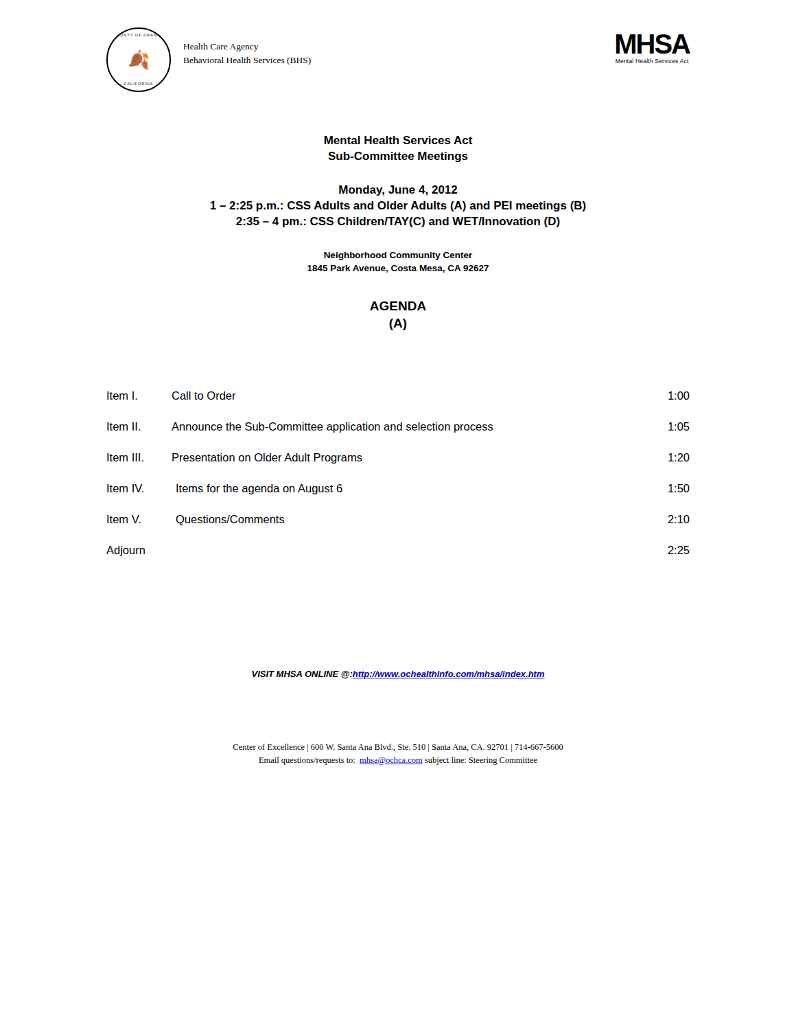COUNTY OF ORANGE 🍂 CALIFORNIA
Health Care Agency
Behavioral Health Services (BHS)
MHSA
Mental Health Services Act
Mental Health Services Act
Sub-Committee Meetings
Monday, June 4, 2012
1 – 2:25 p.m.: CSS Adults and Older Adults (A) and PEI meetings (B)
2:35 – 4 pm.: CSS Children/TAY(C) and WET/Innovation (D)
Neighborhood Community Center
1845 Park Avenue, Costa Mesa, CA 92627
AGENDA
(A)
| Item I. | Call to Order | 1:00 |
| Item II. | Announce the Sub-Committee application and selection process | 1:05 |
| Item III. | Presentation on Older Adult Programs | 1:20 |
| Item IV. | Items for the agenda on August 6 | 1:50 |
| Item V. | Questions/Comments | 2:10 |
| Adjourn | | 2:25 |
VISIT MHSA ONLINE @:http://www.ochealthinfo.com/mhsa/index.htm
Center of Excellence | 600 W. Santa Ana Blvd., Ste. 510 | Santa Ana, CA. 92701 | 714-667-5600
Email questions/requests to: mhsa@ochca.com subject line: Steering Committee